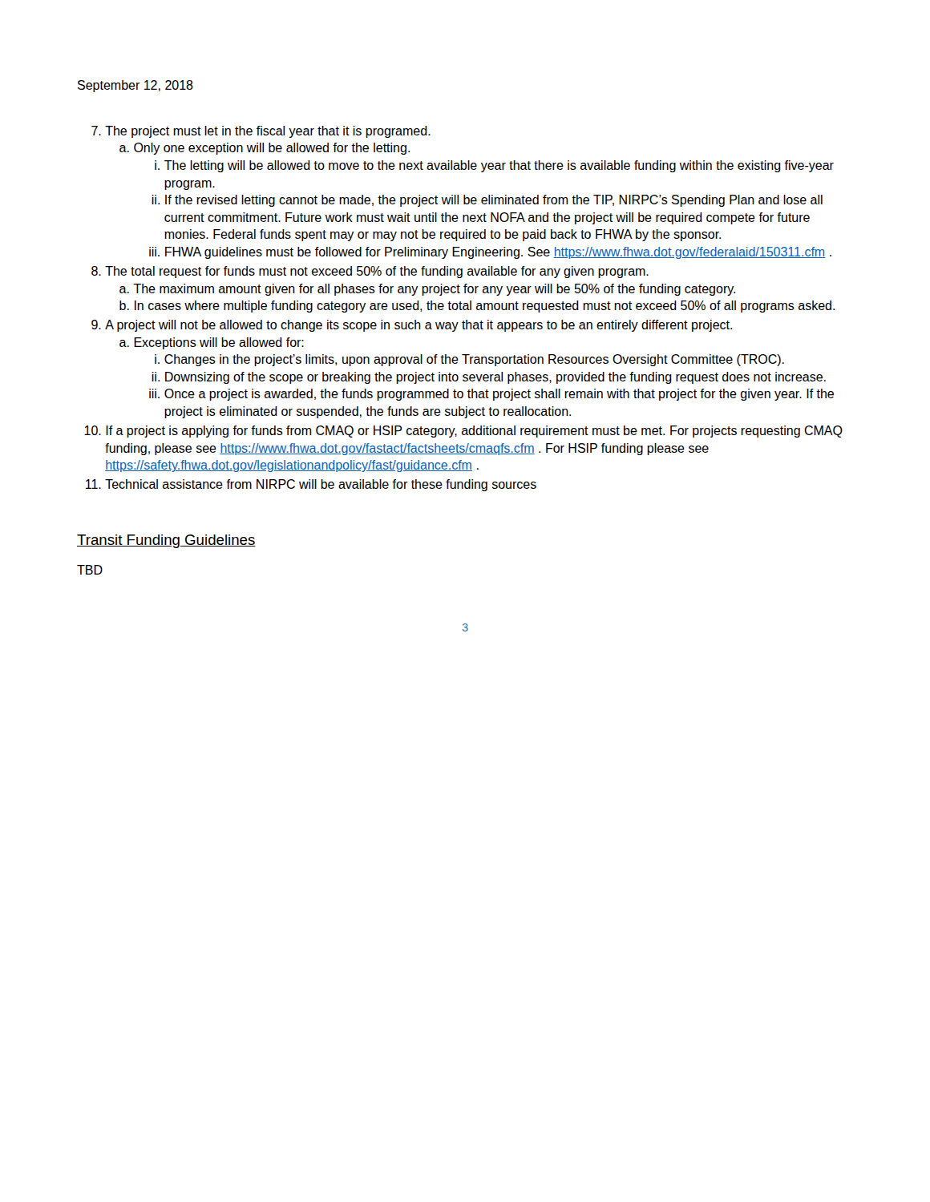September 12, 2018
The project must let in the fiscal year that it is programed.
Only one exception will be allowed for the letting.
The letting will be allowed to move to the next available year that there is available funding within the existing five-year program.
If the revised letting cannot be made, the project will be eliminated from the TIP, NIRPC’s Spending Plan and lose all current commitment. Future work must wait until the next NOFA and the project will be required compete for future monies. Federal funds spent may or may not be required to be paid back to FHWA by the sponsor.
FHWA guidelines must be followed for Preliminary Engineering. See https://www.fhwa.dot.gov/federalaid/150311.cfm .
The total request for funds must not exceed 50% of the funding available for any given program.
The maximum amount given for all phases for any project for any year will be 50% of the funding category.
In cases where multiple funding category are used, the total amount requested must not exceed 50% of all programs asked.
A project will not be allowed to change its scope in such a way that it appears to be an entirely different project.
Exceptions will be allowed for:
Changes in the project’s limits, upon approval of the Transportation Resources Oversight Committee (TROC).
Downsizing of the scope or breaking the project into several phases, provided the funding request does not increase.
Once a project is awarded, the funds programmed to that project shall remain with that project for the given year. If the project is eliminated or suspended, the funds are subject to reallocation.
If a project is applying for funds from CMAQ or HSIP category, additional requirement must be met. For projects requesting CMAQ funding, please see https://www.fhwa.dot.gov/fastact/factsheets/cmaqfs.cfm . For HSIP funding please see https://safety.fhwa.dot.gov/legislationandpolicy/fast/guidance.cfm .
Technical assistance from NIRPC will be available for these funding sources
Transit Funding Guidelines
TBD
3